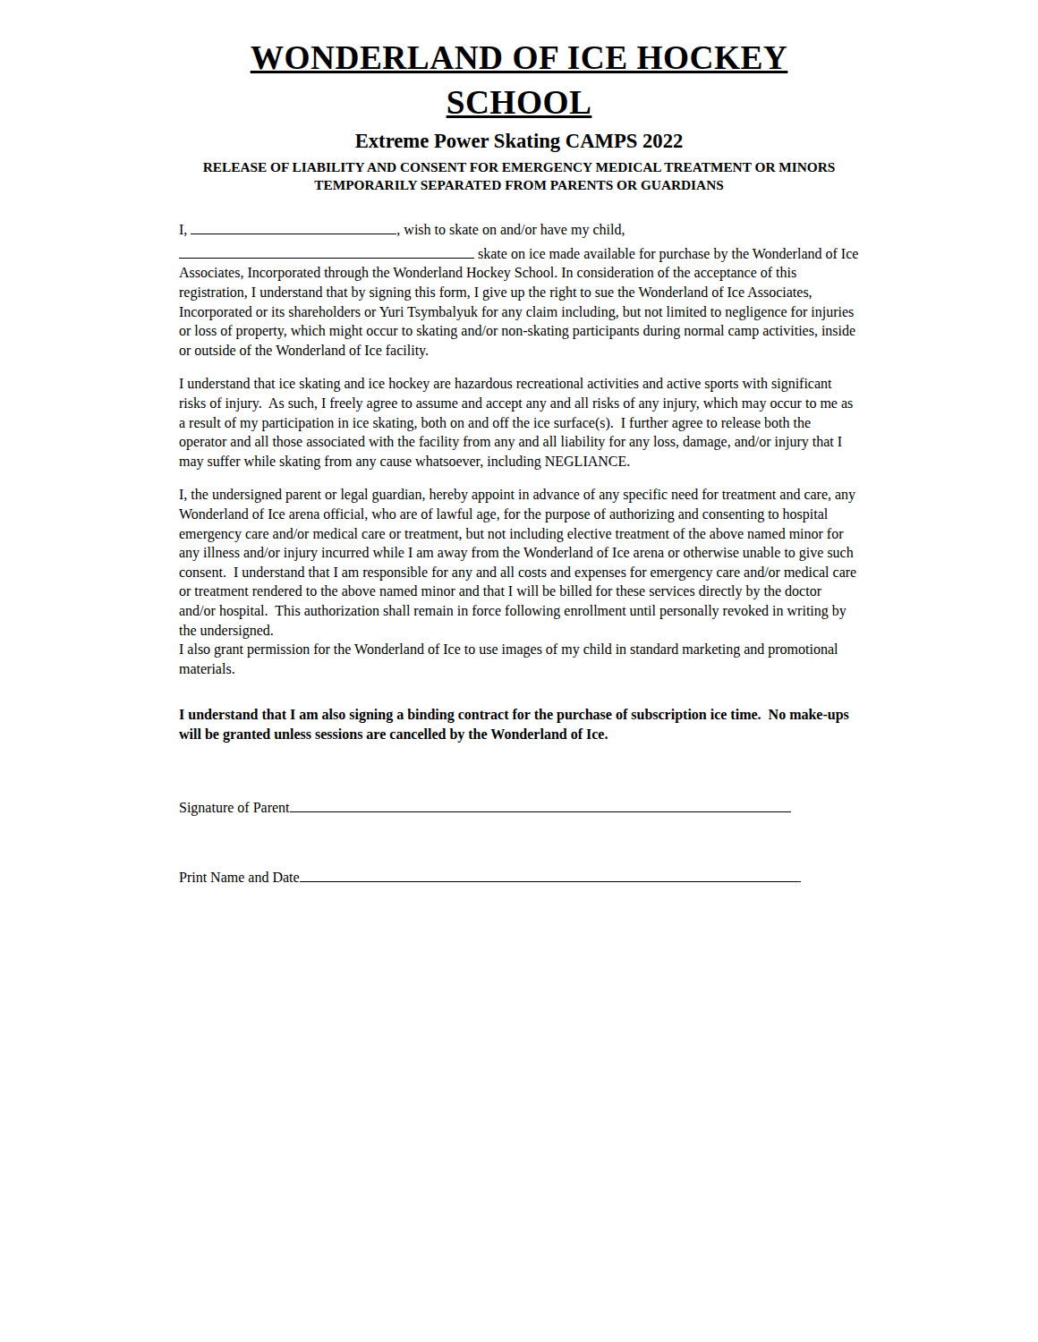WONDERLAND OF ICE HOCKEY SCHOOL
Extreme Power Skating CAMPS 2022
Release of Liability and Consent for Emergency Medical Treatment or Minors Temporarily Separated from Parents or Guardians
I, , wish to skate on and/or have my child,
skate on ice made available for purchase by the Wonderland of Ice Associates, Incorporated through the Wonderland Hockey School. In consideration of the acceptance of this registration, I understand that by signing this form, I give up the right to sue the Wonderland of Ice Associates, Incorporated or its shareholders or Yuri Tsymbalyuk for any claim including, but not limited to negligence for injuries or loss of property, which might occur to skating and/or non-skating participants during normal camp activities, inside or outside of the Wonderland of Ice facility.
I understand that ice skating and ice hockey are hazardous recreational activities and active sports with significant risks of injury. As such, I freely agree to assume and accept any and all risks of any injury, which may occur to me as a result of my participation in ice skating, both on and off the ice surface(s). I further agree to release both the operator and all those associated with the facility from any and all liability for any loss, damage, and/or injury that I may suffer while skating from any cause whatsoever, including NEGLIANCE.
I, the undersigned parent or legal guardian, hereby appoint in advance of any specific need for treatment and care, any Wonderland of Ice arena official, who are of lawful age, for the purpose of authorizing and consenting to hospital emergency care and/or medical care or treatment, but not including elective treatment of the above named minor for any illness and/or injury incurred while I am away from the Wonderland of Ice arena or otherwise unable to give such consent. I understand that I am responsible for any and all costs and expenses for emergency care and/or medical care or treatment rendered to the above named minor and that I will be billed for these services directly by the doctor and/or hospital. This authorization shall remain in force following enrollment until personally revoked in writing by the undersigned.
I also grant permission for the Wonderland of Ice to use images of my child in standard marketing and promotional materials.
I understand that I am also signing a binding contract for the purchase of subscription ice time. No make-ups will be granted unless sessions are cancelled by the Wonderland of Ice.
Signature of Parent
Print Name and Date